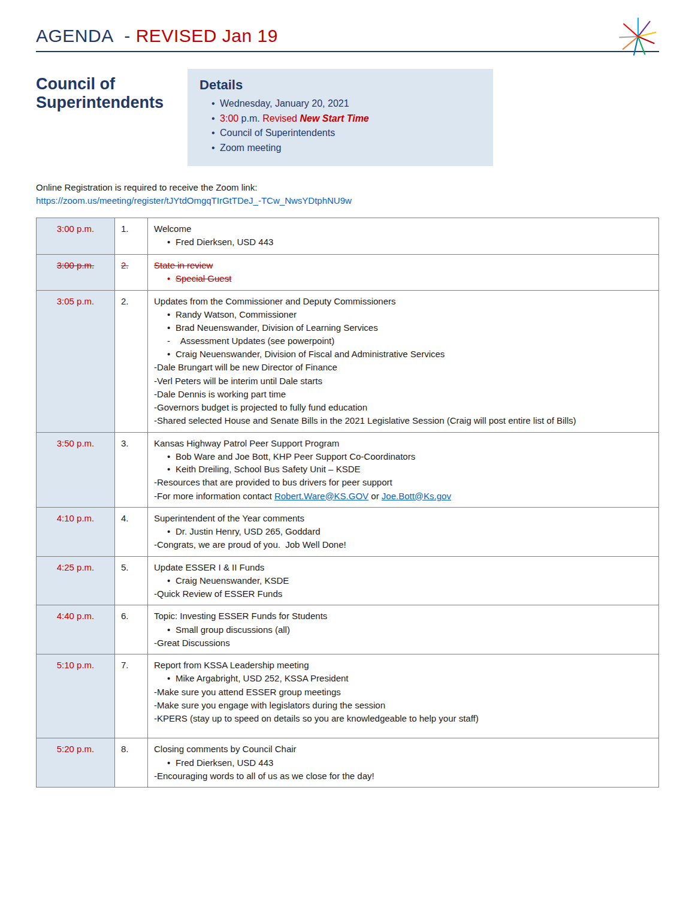AGENDA - REVISED Jan 19
Council of
Superintendents
Details
Wednesday, January 20, 2021
3:00 p.m. Revised New Start Time
Council of Superintendents
Zoom meeting
Online Registration is required to receive the Zoom link:
https://zoom.us/meeting/register/tJYtdOmgqTIrGtTDeJ_-TCw_NwsYDtphNU9w
| 3:00 p.m. | 1. | Welcome Fred Dierksen, USD 443 |
| 3:00 p.m. | 2. | State in review Special Guest |
| 3:05 p.m. | 2. | Updates from the Commissioner and Deputy Commissioners Randy Watson, Commissioner Brad Neuenswander, Division of Learning Services - Assessment Updates (see powerpoint) Craig Neuenswander, Division of Fiscal and Administrative Services -Dale Brungart will be new Director of Finance -Verl Peters will be interim until Dale starts -Dale Dennis is working part time -Governors budget is projected to fully fund education -Shared selected House and Senate Bills in the 2021 Legislative Session (Craig will post entire list of Bills) |
| 3:50 p.m. | 3. | Kansas Highway Patrol Peer Support Program Bob Ware and Joe Bott, KHP Peer Support Co-Coordinators Keith Dreiling, School Bus Safety Unit – KSDE -Resources that are provided to bus drivers for peer support -For more information contact Robert.Ware@KS.GOV or Joe.Bott@Ks.gov |
| 4:10 p.m. | 4. | Superintendent of the Year comments Dr. Justin Henry, USD 265, Goddard -Congrats, we are proud of you. Job Well Done! |
| 4:25 p.m. | 5. | Update ESSER I & II Funds Craig Neuenswander, KSDE -Quick Review of ESSER Funds |
| 4:40 p.m. | 6. | Topic: Investing ESSER Funds for Students Small group discussions (all) -Great Discussions |
| 5:10 p.m. | 7. | Report from KSSA Leadership meeting Mike Argabright, USD 252, KSSA President -Make sure you attend ESSER group meetings -Make sure you engage with legislators during the session -KPERS (stay up to speed on details so you are knowledgeable to help your staff) |
| 5:20 p.m. | 8. | Closing comments by Council Chair Fred Dierksen, USD 443 -Encouraging words to all of us as we close for the day! |